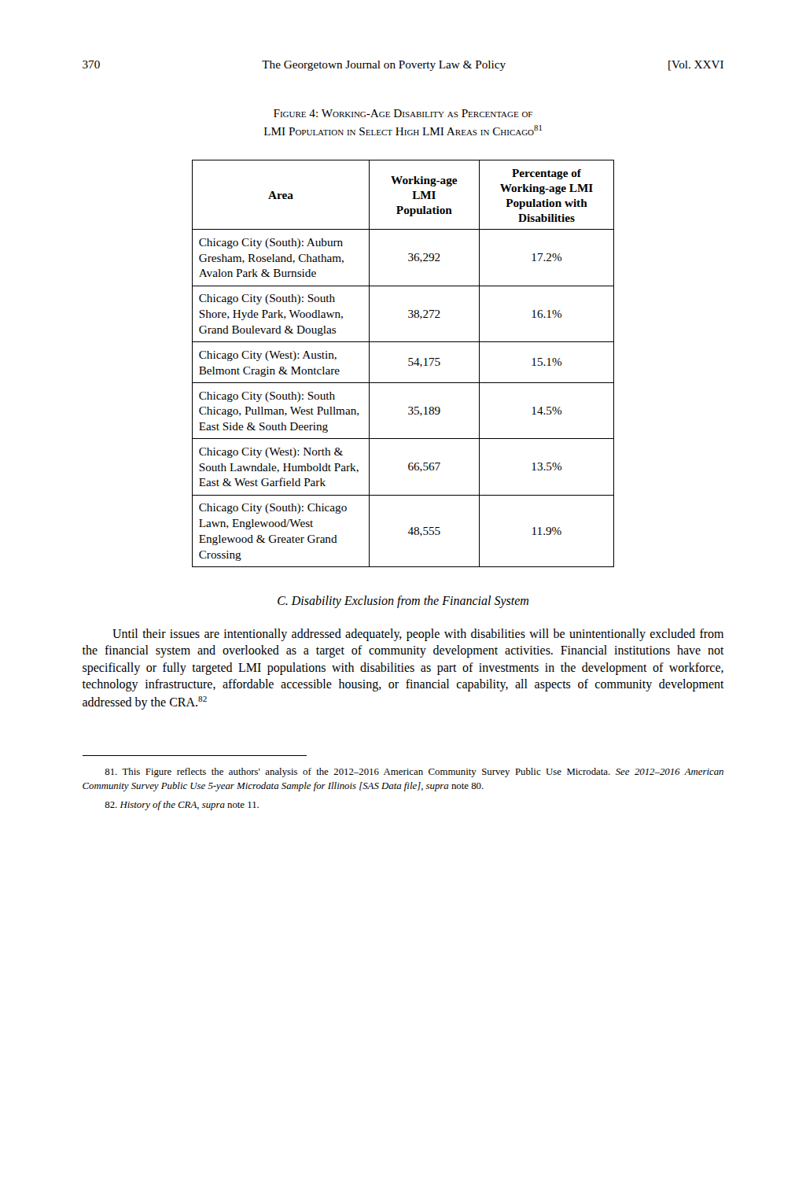370 The Georgetown Journal on Poverty Law & Policy [Vol. XXVI
Figure 4: Working-Age Disability as Percentage of
LMI Population in Select High LMI Areas in Chicago81
| Area | Working-age LMI Population | Percentage of Working-age LMI Population with Disabilities |
| --- | --- | --- |
| Chicago City (South): Auburn Gresham, Roseland, Chatham, Avalon Park & Burnside | 36,292 | 17.2% |
| Chicago City (South): South Shore, Hyde Park, Woodlawn, Grand Boulevard & Douglas | 38,272 | 16.1% |
| Chicago City (West): Austin, Belmont Cragin & Montclare | 54,175 | 15.1% |
| Chicago City (South): South Chicago, Pullman, West Pullman, East Side & South Deering | 35,189 | 14.5% |
| Chicago City (West): North & South Lawndale, Humboldt Park, East & West Garfield Park | 66,567 | 13.5% |
| Chicago City (South): Chicago Lawn, Englewood/West Englewood & Greater Grand Crossing | 48,555 | 11.9% |
C. Disability Exclusion from the Financial System
Until their issues are intentionally addressed adequately, people with disabilities will be unintentionally excluded from the financial system and overlooked as a target of community development activities. Financial institutions have not specifically or fully targeted LMI populations with disabilities as part of investments in the development of workforce, technology infrastructure, affordable accessible housing, or financial capability, all aspects of community development addressed by the CRA.82
81. This Figure reflects the authors' analysis of the 2012–2016 American Community Survey Public Use Microdata. See 2012–2016 American Community Survey Public Use 5-year Microdata Sample for Illinois [SAS Data file], supra note 80.
82. History of the CRA, supra note 11.